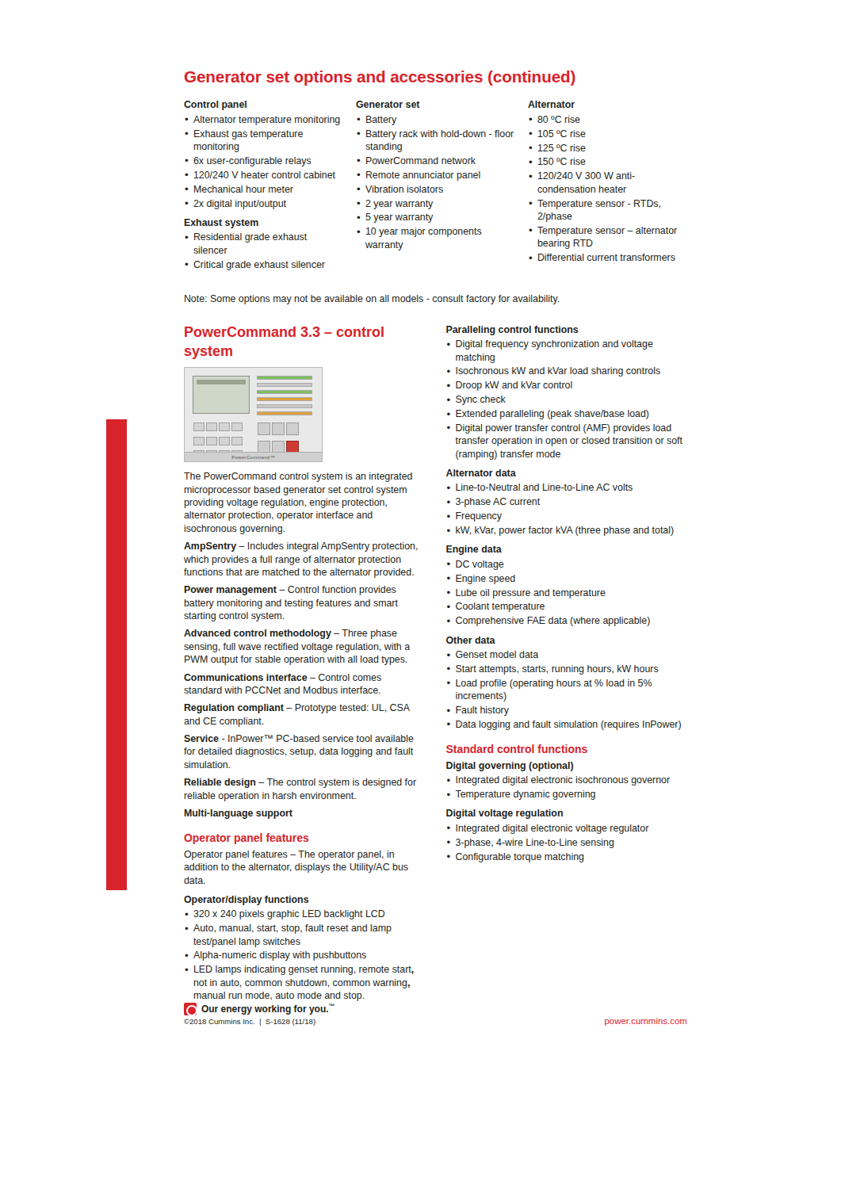Generator set options and accessories (continued)
Control panel
Alternator temperature monitoring
Exhaust gas temperature monitoring
6x user-configurable relays
120/240 V heater control cabinet
Mechanical hour meter
2x digital input/output
Exhaust system
Residential grade exhaust silencer
Critical grade exhaust silencer
Generator set
Battery
Battery rack with hold-down - floor standing
PowerCommand network
Remote annunciator panel
Vibration isolators
2 year warranty
5 year warranty
10 year major components warranty
Alternator
80 ºC rise
105 ºC rise
125 ºC rise
150 ºC rise
120/240 V 300 W anti-condensation heater
Temperature sensor - RTDs, 2/phase
Temperature sensor – alternator bearing RTD
Differential current transformers
Note: Some options may not be available on all models - consult factory for availability.
PowerCommand 3.3 – control system
PowerCommand™
The PowerCommand control system is an integrated microprocessor based generator set control system providing voltage regulation, engine protection, alternator protection, operator interface and isochronous governing.
AmpSentry – Includes integral AmpSentry protection, which provides a full range of alternator protection functions that are matched to the alternator provided.
Power management – Control function provides battery monitoring and testing features and smart starting control system.
Advanced control methodology – Three phase sensing, full wave rectified voltage regulation, with a PWM output for stable operation with all load types.
Communications interface – Control comes standard with PCCNet and Modbus interface.
Regulation compliant – Prototype tested: UL, CSA and CE compliant.
Service - InPower™ PC-based service tool available for detailed diagnostics, setup, data logging and fault simulation.
Reliable design – The control system is designed for reliable operation in harsh environment.
Multi-language support
Operator panel features
Operator panel features – The operator panel, in addition to the alternator, displays the Utility/AC bus data.
Operator/display functions
320 x 240 pixels graphic LED backlight LCD
Auto, manual, start, stop, fault reset and lamp test/panel lamp switches
Alpha-numeric display with pushbuttons
LED lamps indicating genset running, remote start, not in auto, common shutdown, common warning, manual run mode, auto mode and stop.
Paralleling control functions
Digital frequency synchronization and voltage matching
Isochronous kW and kVar load sharing controls
Droop kW and kVar control
Sync check
Extended paralleling (peak shave/base load)
Digital power transfer control (AMF) provides load transfer operation in open or closed transition or soft (ramping) transfer mode
Alternator data
Line-to-Neutral and Line-to-Line AC volts
3-phase AC current
Frequency
kW, kVar, power factor kVA (three phase and total)
Engine data
DC voltage
Engine speed
Lube oil pressure and temperature
Coolant temperature
Comprehensive FAE data (where applicable)
Other data
Genset model data
Start attempts, starts, running hours, kW hours
Load profile (operating hours at % load in 5% increments)
Fault history
Data logging and fault simulation (requires InPower)
Standard control functions
Digital governing (optional)
Integrated digital electronic isochronous governor
Temperature dynamic governing
Digital voltage regulation
Integrated digital electronic voltage regulator
3-phase, 4-wire Line-to-Line sensing
Configurable torque matching
Our energy working for you.™
©2018 Cummins Inc. | S-1628 (11/18)
power.cummins.com